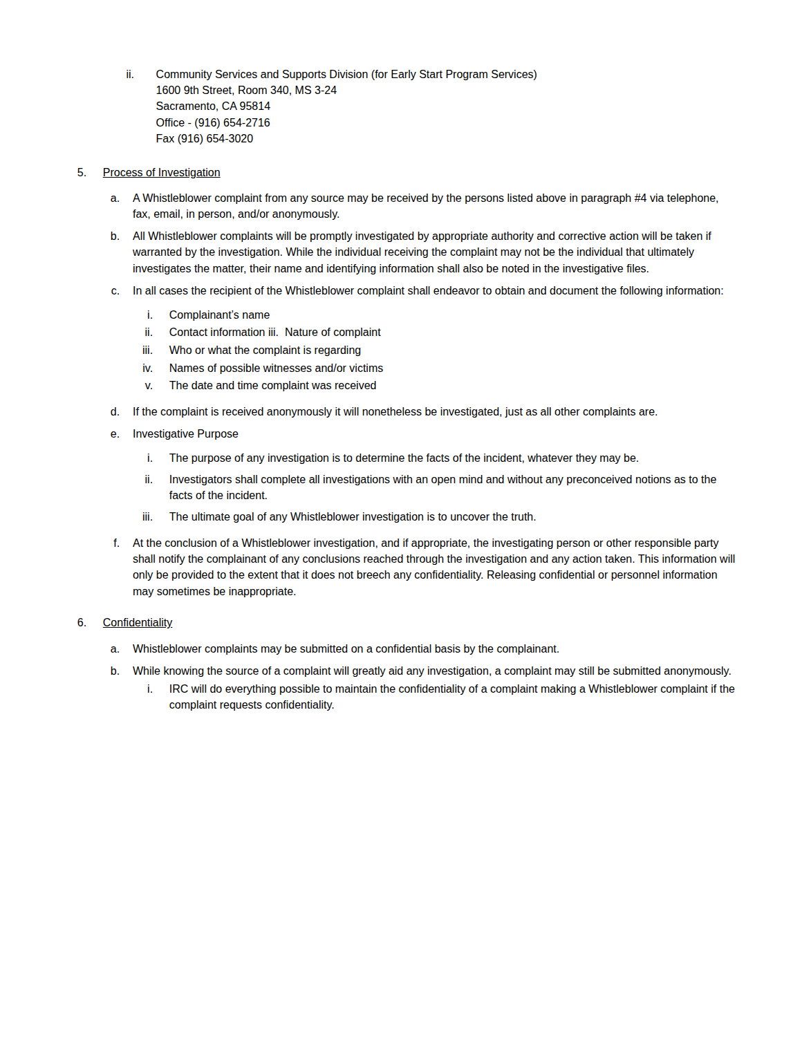ii.
Community Services and Supports Division (for Early Start Program Services)
1600 9th Street, Room 340, MS 3-24
Sacramento, CA 95814
Office - (916) 654-2716
Fax (916) 654-3020
Process of Investigation
A Whistleblower complaint from any source may be received by the persons listed above in paragraph #4 via telephone, fax, email, in person, and/or anonymously.
All Whistleblower complaints will be promptly investigated by appropriate authority and corrective action will be taken if warranted by the investigation. While the individual receiving the complaint may not be the individual that ultimately investigates the matter, their name and identifying information shall also be noted in the investigative files.
In all cases the recipient of the Whistleblower complaint shall endeavor to obtain and document the following information:
Complainant’s name
Contact information iii. Nature of complaint
Who or what the complaint is regarding
Names of possible witnesses and/or victims
The date and time complaint was received
If the complaint is received anonymously it will nonetheless be investigated, just as all other complaints are.
Investigative Purpose
The purpose of any investigation is to determine the facts of the incident, whatever they may be.
Investigators shall complete all investigations with an open mind and without any preconceived notions as to the facts of the incident.
The ultimate goal of any Whistleblower investigation is to uncover the truth.
At the conclusion of a Whistleblower investigation, and if appropriate, the investigating person or other responsible party shall notify the complainant of any conclusions reached through the investigation and any action taken. This information will only be provided to the extent that it does not breech any confidentiality. Releasing confidential or personnel information may sometimes be inappropriate.
Confidentiality
Whistleblower complaints may be submitted on a confidential basis by the complainant.
While knowing the source of a complaint will greatly aid any investigation, a complaint may still be submitted anonymously.
IRC will do everything possible to maintain the confidentiality of a complaint making a Whistleblower complaint if the complaint requests confidentiality.